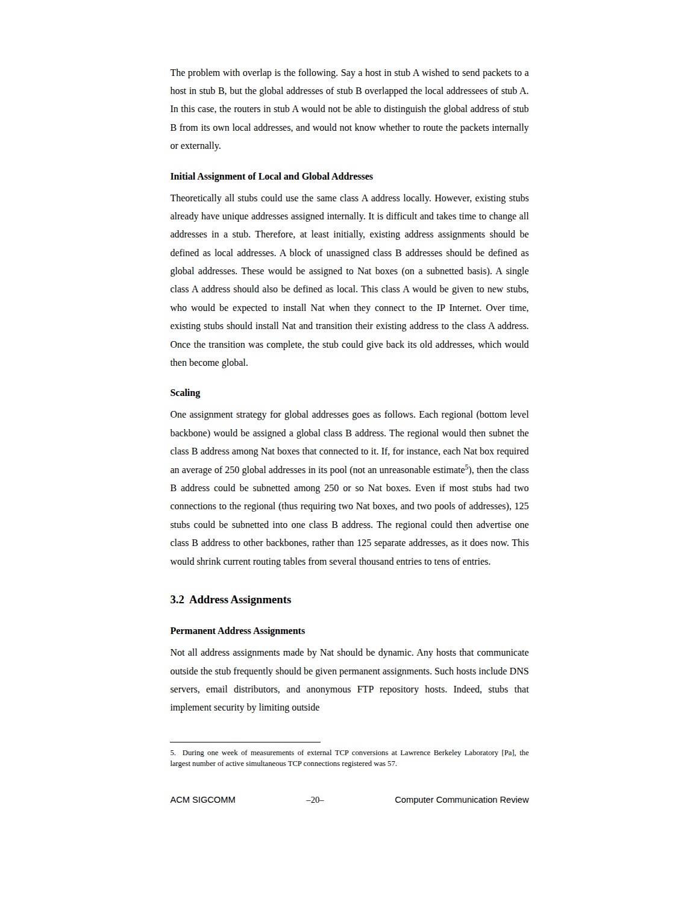The problem with overlap is the following. Say a host in stub A wished to send packets to a host in stub B, but the global addresses of stub B overlapped the local addressees of stub A. In this case, the routers in stub A would not be able to distinguish the global address of stub B from its own local addresses, and would not know whether to route the packets internally or externally.
Initial Assignment of Local and Global Addresses
Theoretically all stubs could use the same class A address locally. However, existing stubs already have unique addresses assigned internally. It is difficult and takes time to change all addresses in a stub. Therefore, at least initially, existing address assignments should be defined as local addresses. A block of unassigned class B addresses should be defined as global addresses. These would be assigned to Nat boxes (on a subnetted basis). A single class A address should also be defined as local. This class A would be given to new stubs, who would be expected to install Nat when they connect to the IP Internet. Over time, existing stubs should install Nat and transition their existing address to the class A address. Once the transition was complete, the stub could give back its old addresses, which would then become global.
Scaling
One assignment strategy for global addresses goes as follows. Each regional (bottom level backbone) would be assigned a global class B address. The regional would then subnet the class B address among Nat boxes that connected to it. If, for instance, each Nat box required an average of 250 global addresses in its pool (not an unreasonable estimate5), then the class B address could be subnetted among 250 or so Nat boxes. Even if most stubs had two connections to the regional (thus requiring two Nat boxes, and two pools of addresses), 125 stubs could be subnetted into one class B address. The regional could then advertise one class B address to other backbones, rather than 125 separate addresses, as it does now. This would shrink current routing tables from several thousand entries to tens of entries.
3.2 Address Assignments
Permanent Address Assignments
Not all address assignments made by Nat should be dynamic. Any hosts that communicate outside the stub frequently should be given permanent assignments. Such hosts include DNS servers, email distributors, and anonymous FTP repository hosts. Indeed, stubs that implement security by limiting outside
5. During one week of measurements of external TCP conversions at Lawrence Berkeley Laboratory [Pa], the largest number of active simultaneous TCP connections registered was 57.
ACM SIGCOMM –20– Computer Communication Review